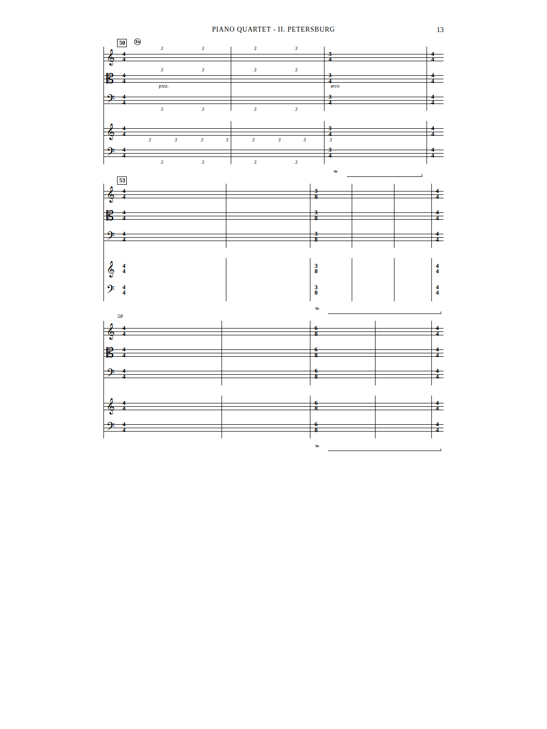Piano Quartet - II. Petersburg 13
50 3x
𝄞 44 3 3 3 3 34 44
𝄡 44 3 3 3 3 34 44
𝄢 44 pizz. arco 3 3 3 3 34 44
𝄞 44 3 3 3 3 3 3 3 3 34 44
𝄢 44 3 3 3 3 34 44
𝆮
53
𝄞 44 38 44
𝄡 44 38 44
𝄢 44 38 44
𝄞 44 38 44
𝄢 44 38 44
𝆮
58
𝄞 44 68 44
𝄡 44 68 44
𝄢 44 68 44
𝄞 44 68 44
𝄢 44 68 44
𝆮
Page 13 of the Piano Quartet, second movement "Petersburg". Scored for violin, viola, cello and piano. Measures 50 through 61. Measure 50 is marked with a repeat to be played three times; the cello plays pizzicato at measure 50 and returns to arco at measure 52. Meters alternate between 4/4, 3/4, 3/8 and 6/8. Piano pedal markings appear in each system.